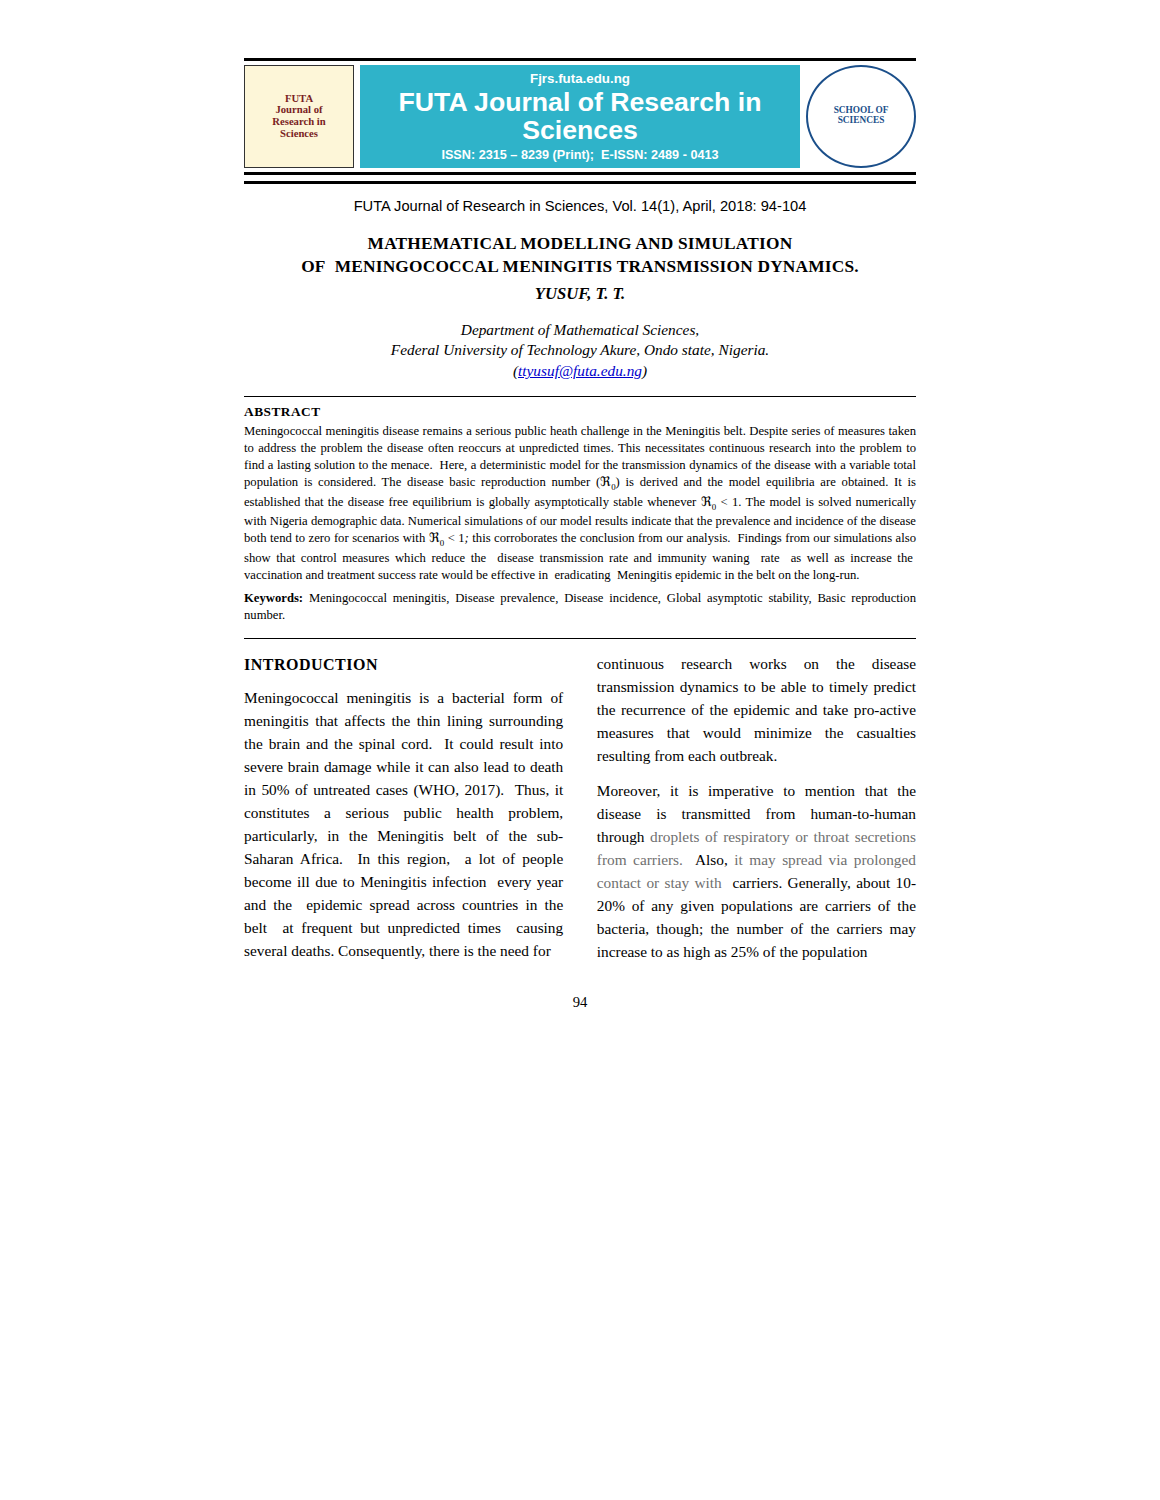FUTA
Journal of
Research in
Sciences
Fjrs.futa.edu.ng
FUTA Journal of Research in Sciences
ISSN: 2315 – 8239 (Print); E-ISSN: 2489 - 0413
SCHOOL OF SCIENCES
FUTA Journal of Research in Sciences, Vol. 14(1), April, 2018: 94-104
MATHEMATICAL MODELLING AND SIMULATION OF MENINGOCOCCAL MENINGITIS TRANSMISSION DYNAMICS.
YUSUF, T. T.
Department of Mathematical Sciences,
Federal University of Technology Akure, Ondo state, Nigeria.
(ttyusuf@futa.edu.ng)
ABSTRACT
Meningococcal meningitis disease remains a serious public heath challenge in the Meningitis belt. Despite series of measures taken to address the problem the disease often reoccurs at unpredicted times. This necessitates continuous research into the problem to find a lasting solution to the menace. Here, a deterministic model for the transmission dynamics of the disease with a variable total population is considered. The disease basic reproduction number (ℜ0) is derived and the model equilibria are obtained. It is established that the disease free equilibrium is globally asymptotically stable whenever ℜ0 < 1. The model is solved numerically with Nigeria demographic data. Numerical simulations of our model results indicate that the prevalence and incidence of the disease both tend to zero for scenarios with ℜ0 < 1; this corroborates the conclusion from our analysis. Findings from our simulations also show that control measures which reduce the disease transmission rate and immunity waning rate as well as increase the vaccination and treatment success rate would be effective in eradicating Meningitis epidemic in the belt on the long-run.
Keywords: Meningococcal meningitis, Disease prevalence, Disease incidence, Global asymptotic stability, Basic reproduction number.
INTRODUCTION
Meningococcal meningitis is a bacterial form of meningitis that affects the thin lining surrounding the brain and the spinal cord. It could result into severe brain damage while it can also lead to death in 50% of untreated cases (WHO, 2017). Thus, it constitutes a serious public health problem, particularly, in the Meningitis belt of the sub-Saharan Africa. In this region, a lot of people become ill due to Meningitis infection every year and the epidemic spread across countries in the belt at frequent but unpredicted times causing several deaths. Consequently, there is the need for
continuous research works on the disease transmission dynamics to be able to timely predict the recurrence of the epidemic and take pro-active measures that would minimize the casualties resulting from each outbreak.
Moreover, it is imperative to mention that the disease is transmitted from human-to-human through droplets of respiratory or throat secretions from carriers. Also, it may spread via prolonged contact or stay with carriers. Generally, about 10-20% of any given populations are carriers of the bacteria, though; the number of the carriers may increase to as high as 25% of the population
94